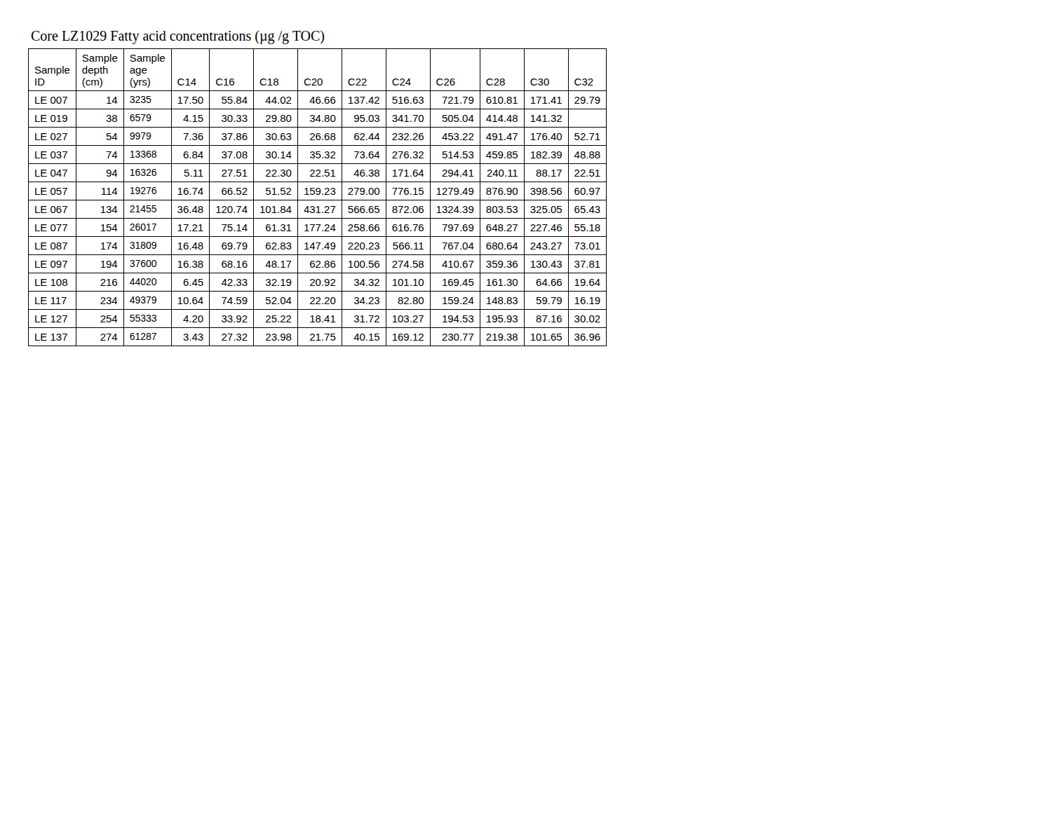Core LZ1029 Fatty acid concentrations (µg /g TOC)
| Sample ID | Sample depth (cm) | Sample age (yrs) | C14 | C16 | C18 | C20 | C22 | C24 | C26 | C28 | C30 | C32 |
| --- | --- | --- | --- | --- | --- | --- | --- | --- | --- | --- | --- | --- |
| LE 007 | 14 | 3235 | 17.50 | 55.84 | 44.02 | 46.66 | 137.42 | 516.63 | 721.79 | 610.81 | 171.41 | 29.79 |
| LE 019 | 38 | 6579 | 4.15 | 30.33 | 29.80 | 34.80 | 95.03 | 341.70 | 505.04 | 414.48 | 141.32 | |
| LE 027 | 54 | 9979 | 7.36 | 37.86 | 30.63 | 26.68 | 62.44 | 232.26 | 453.22 | 491.47 | 176.40 | 52.71 |
| LE 037 | 74 | 13368 | 6.84 | 37.08 | 30.14 | 35.32 | 73.64 | 276.32 | 514.53 | 459.85 | 182.39 | 48.88 |
| LE 047 | 94 | 16326 | 5.11 | 27.51 | 22.30 | 22.51 | 46.38 | 171.64 | 294.41 | 240.11 | 88.17 | 22.51 |
| LE 057 | 114 | 19276 | 16.74 | 66.52 | 51.52 | 159.23 | 279.00 | 776.15 | 1279.49 | 876.90 | 398.56 | 60.97 |
| LE 067 | 134 | 21455 | 36.48 | 120.74 | 101.84 | 431.27 | 566.65 | 872.06 | 1324.39 | 803.53 | 325.05 | 65.43 |
| LE 077 | 154 | 26017 | 17.21 | 75.14 | 61.31 | 177.24 | 258.66 | 616.76 | 797.69 | 648.27 | 227.46 | 55.18 |
| LE 087 | 174 | 31809 | 16.48 | 69.79 | 62.83 | 147.49 | 220.23 | 566.11 | 767.04 | 680.64 | 243.27 | 73.01 |
| LE 097 | 194 | 37600 | 16.38 | 68.16 | 48.17 | 62.86 | 100.56 | 274.58 | 410.67 | 359.36 | 130.43 | 37.81 |
| LE 108 | 216 | 44020 | 6.45 | 42.33 | 32.19 | 20.92 | 34.32 | 101.10 | 169.45 | 161.30 | 64.66 | 19.64 |
| LE 117 | 234 | 49379 | 10.64 | 74.59 | 52.04 | 22.20 | 34.23 | 82.80 | 159.24 | 148.83 | 59.79 | 16.19 |
| LE 127 | 254 | 55333 | 4.20 | 33.92 | 25.22 | 18.41 | 31.72 | 103.27 | 194.53 | 195.93 | 87.16 | 30.02 |
| LE 137 | 274 | 61287 | 3.43 | 27.32 | 23.98 | 21.75 | 40.15 | 169.12 | 230.77 | 219.38 | 101.65 | 36.96 |